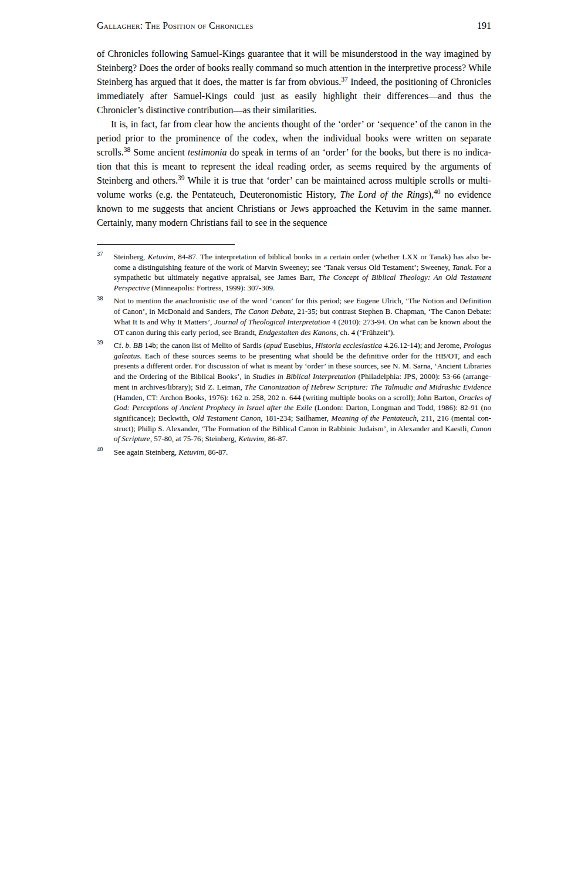Gallagher: The Position of Chronicles 191
of Chronicles following Samuel-Kings guarantee that it will be misunderstood in the way imagined by Steinberg? Does the order of books really command so much attention in the interpretive process? While Steinberg has argued that it does, the matter is far from obvious.37 Indeed, the positioning of Chronicles immediately after Samuel-Kings could just as easily highlight their differences—and thus the Chronicler’s distinctive contribution—as their similarities.
It is, in fact, far from clear how the ancients thought of the ‘order’ or ‘sequence’ of the canon in the period prior to the prominence of the codex, when the individual books were written on separate scrolls.38 Some ancient testimonia do speak in terms of an ‘order’ for the books, but there is no indication that this is meant to represent the ideal reading order, as seems required by the arguments of Steinberg and others.39 While it is true that ‘order’ can be maintained across multiple scrolls or multi-volume works (e.g. the Pentateuch, Deuteronomistic History, The Lord of the Rings),40 no evidence known to me suggests that ancient Christians or Jews approached the Ketuvim in the same manner. Certainly, many modern Christians fail to see in the sequence
Steinberg, Ketuvim, 84-87. The interpretation of biblical books in a certain order (whether LXX or Tanak) has also become a distinguishing feature of the work of Marvin Sweeney; see ‘Tanak versus Old Testament’; Sweeney, Tanak. For a sympathetic but ultimately negative appraisal, see James Barr, The Concept of Biblical Theology: An Old Testament Perspective (Minneapolis: Fortress, 1999): 307-309.
Not to mention the anachronistic use of the word ‘canon’ for this period; see Eugene Ulrich, ‘The Notion and Definition of Canon’, in McDonald and Sanders, The Canon Debate, 21-35; but contrast Stephen B. Chapman, ‘The Canon Debate: What It Is and Why It Matters’, Journal of Theological Interpretation 4 (2010): 273-94. On what can be known about the OT canon during this early period, see Brandt, Endgestalten des Kanons, ch. 4 (‘Frühzeit’).
Cf. b. BB 14b; the canon list of Melito of Sardis (apud Eusebius, Historia ecclesiastica 4.26.12-14); and Jerome, Prologus galeatus. Each of these sources seems to be presenting what should be the definitive order for the HB/OT, and each presents a different order. For discussion of what is meant by ‘order’ in these sources, see N. M. Sarna, ‘Ancient Libraries and the Ordering of the Biblical Books’, in Studies in Biblical Interpretation (Philadelphia: JPS, 2000): 53-66 (arrangement in archives/library); Sid Z. Leiman, The Canonization of Hebrew Scripture: The Talmudic and Midrashic Evidence (Hamden, CT: Archon Books, 1976): 162 n. 258, 202 n. 644 (writing multiple books on a scroll); John Barton, Oracles of God: Perceptions of Ancient Prophecy in Israel after the Exile (London: Darton, Longman and Todd, 1986): 82-91 (no significance); Beckwith, Old Testament Canon, 181-234; Sailhamer, Meaning of the Pentateuch, 211, 216 (mental construct); Philip S. Alexander, ‘The Formation of the Biblical Canon in Rabbinic Judaism’, in Alexander and Kaestli, Canon of Scripture, 57-80, at 75-76; Steinberg, Ketuvim, 86-87.
See again Steinberg, Ketuvim, 86-87.